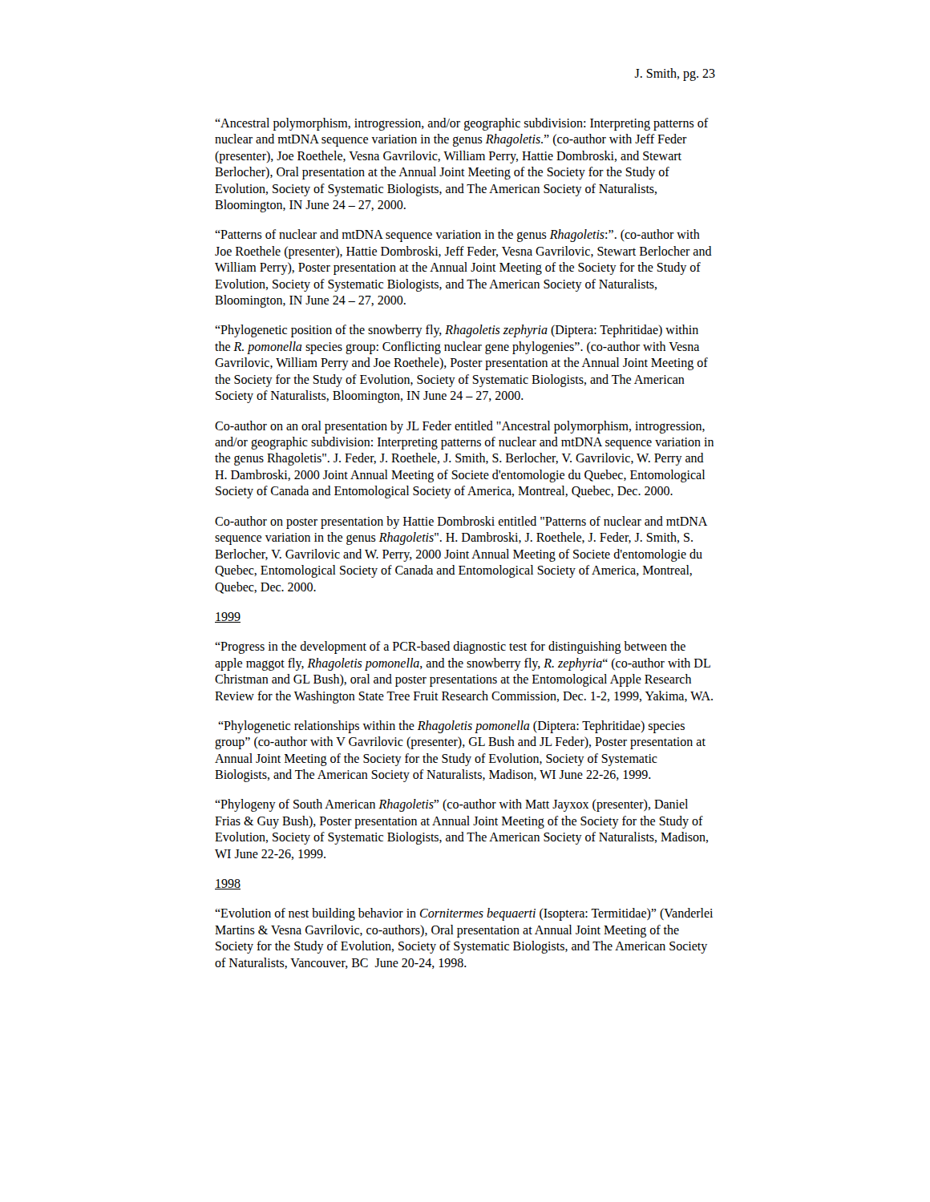J. Smith, pg. 23
“Ancestral polymorphism, introgression, and/or geographic subdivision: Interpreting patterns of nuclear and mtDNA sequence variation in the genus Rhagoletis.” (co-author with Jeff Feder (presenter), Joe Roethele, Vesna Gavrilovic, William Perry, Hattie Dombroski, and Stewart Berlocher), Oral presentation at the Annual Joint Meeting of the Society for the Study of Evolution, Society of Systematic Biologists, and The American Society of Naturalists, Bloomington, IN June 24 – 27, 2000.
“Patterns of nuclear and mtDNA sequence variation in the genus Rhagoletis:”. (co-author with Joe Roethele (presenter), Hattie Dombroski, Jeff Feder, Vesna Gavrilovic, Stewart Berlocher and William Perry), Poster presentation at the Annual Joint Meeting of the Society for the Study of Evolution, Society of Systematic Biologists, and The American Society of Naturalists, Bloomington, IN June 24 – 27, 2000.
“Phylogenetic position of the snowberry fly, Rhagoletis zephyria (Diptera: Tephritidae) within the R. pomonella species group: Conflicting nuclear gene phylogenies”. (co-author with Vesna Gavrilovic, William Perry and Joe Roethele), Poster presentation at the Annual Joint Meeting of the Society for the Study of Evolution, Society of Systematic Biologists, and The American Society of Naturalists, Bloomington, IN June 24 – 27, 2000.
Co-author on an oral presentation by JL Feder entitled "Ancestral polymorphism, introgression, and/or geographic subdivision: Interpreting patterns of nuclear and mtDNA sequence variation in the genus Rhagoletis". J. Feder, J. Roethele, J. Smith, S. Berlocher, V. Gavrilovic, W. Perry and H. Dambroski, 2000 Joint Annual Meeting of Societe d'entomologie du Quebec, Entomological Society of Canada and Entomological Society of America, Montreal, Quebec, Dec. 2000.
Co-author on poster presentation by Hattie Dombroski entitled "Patterns of nuclear and mtDNA sequence variation in the genus Rhagoletis". H. Dambroski, J. Roethele, J. Feder, J. Smith, S. Berlocher, V. Gavrilovic and W. Perry, 2000 Joint Annual Meeting of Societe d'entomologie du Quebec, Entomological Society of Canada and Entomological Society of America, Montreal, Quebec, Dec. 2000.
1999
“Progress in the development of a PCR-based diagnostic test for distinguishing between the apple maggot fly, Rhagoletis pomonella, and the snowberry fly, R. zephyria“ (co-author with DL Christman and GL Bush), oral and poster presentations at the Entomological Apple Research Review for the Washington State Tree Fruit Research Commission, Dec. 1-2, 1999, Yakima, WA.
“Phylogenetic relationships within the Rhagoletis pomonella (Diptera: Tephritidae) species group” (co-author with V Gavrilovic (presenter), GL Bush and JL Feder), Poster presentation at Annual Joint Meeting of the Society for the Study of Evolution, Society of Systematic Biologists, and The American Society of Naturalists, Madison, WI June 22-26, 1999.
“Phylogeny of South American Rhagoletis” (co-author with Matt Jayxox (presenter), Daniel Frias & Guy Bush), Poster presentation at Annual Joint Meeting of the Society for the Study of Evolution, Society of Systematic Biologists, and The American Society of Naturalists, Madison, WI June 22-26, 1999.
1998
“Evolution of nest building behavior in Cornitermes bequaerti (Isoptera: Termitidae)” (Vanderlei Martins & Vesna Gavrilovic, co-authors), Oral presentation at Annual Joint Meeting of the Society for the Study of Evolution, Society of Systematic Biologists, and The American Society of Naturalists, Vancouver, BC June 20-24, 1998.